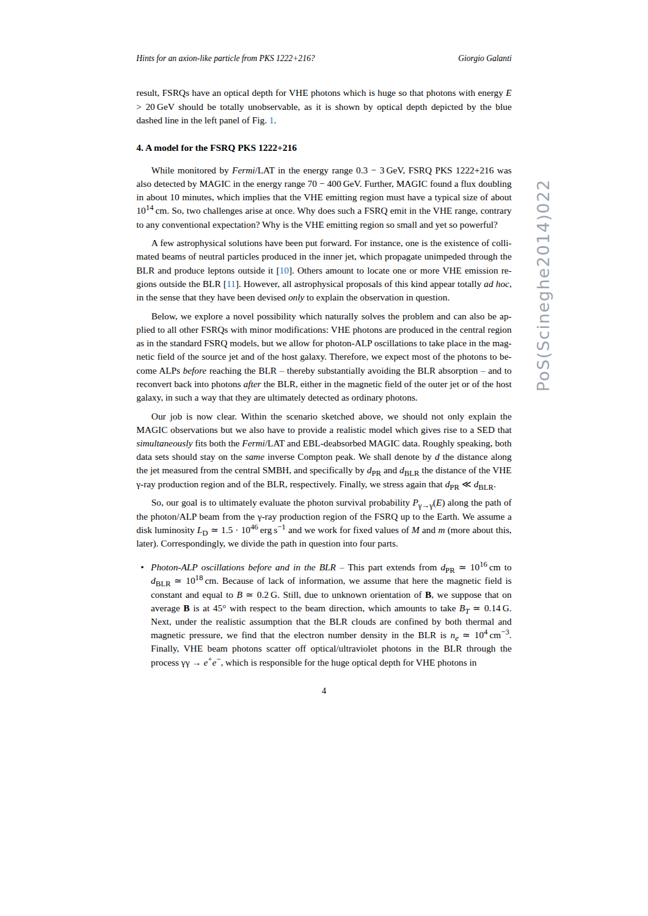Hints for an axion-like particle from PKS 1222+216? Giorgio Galanti
PoS(Scineghe2014)022
result, FSRQs have an optical depth for VHE photons which is huge so that photons with energy E > 20 GeV should be totally unobservable, as it is shown by optical depth depicted by the blue dashed line in the left panel of Fig. 1.
4. A model for the FSRQ PKS 1222+216
While monitored by Fermi/LAT in the energy range 0.3 − 3 GeV, FSRQ PKS 1222+216 was also detected by MAGIC in the energy range 70 − 400 GeV. Further, MAGIC found a flux doubling in about 10 minutes, which implies that the VHE emitting region must have a typical size of about 1014 cm. So, two challenges arise at once. Why does such a FSRQ emit in the VHE range, contrary to any conventional expectation? Why is the VHE emitting region so small and yet so powerful?
A few astrophysical solutions have been put forward. For instance, one is the existence of collimated beams of neutral particles produced in the inner jet, which propagate unimpeded through the BLR and produce leptons outside it [10]. Others amount to locate one or more VHE emission regions outside the BLR [11]. However, all astrophysical proposals of this kind appear totally ad hoc, in the sense that they have been devised only to explain the observation in question.
Below, we explore a novel possibility which naturally solves the problem and can also be applied to all other FSRQs with minor modifications: VHE photons are produced in the central region as in the standard FSRQ models, but we allow for photon-ALP oscillations to take place in the magnetic field of the source jet and of the host galaxy. Therefore, we expect most of the photons to become ALPs before reaching the BLR – thereby substantially avoiding the BLR absorption – and to reconvert back into photons after the BLR, either in the magnetic field of the outer jet or of the host galaxy, in such a way that they are ultimately detected as ordinary photons.
Our job is now clear. Within the scenario sketched above, we should not only explain the MAGIC observations but we also have to provide a realistic model which gives rise to a SED that simultaneously fits both the Fermi/LAT and EBL-deabsorbed MAGIC data. Roughly speaking, both data sets should stay on the same inverse Compton peak. We shall denote by d the distance along the jet measured from the central SMBH, and specifically by dPR and dBLR the distance of the VHE γ-ray production region and of the BLR, respectively. Finally, we stress again that dPR ≪ dBLR.
So, our goal is to ultimately evaluate the photon survival probability Pγ→γ(E) along the path of the photon/ALP beam from the γ-ray production region of the FSRQ up to the Earth. We assume a disk luminosity LD ≃ 1.5 · 1046 erg s−1 and we work for fixed values of M and m (more about this, later). Correspondingly, we divide the path in question into four parts.
Photon-ALP oscillations before and in the BLR – This part extends from dPR ≃ 1016 cm to dBLR ≃ 1018 cm. Because of lack of information, we assume that here the magnetic field is constant and equal to B ≃ 0.2 G. Still, due to unknown orientation of B, we suppose that on average B is at 45° with respect to the beam direction, which amounts to take BT ≃ 0.14 G. Next, under the realistic assumption that the BLR clouds are confined by both thermal and magnetic pressure, we find that the electron number density in the BLR is ne ≃ 104 cm−3. Finally, VHE beam photons scatter off optical/ultraviolet photons in the BLR through the process γγ → e+e−, which is responsible for the huge optical depth for VHE photons in
4